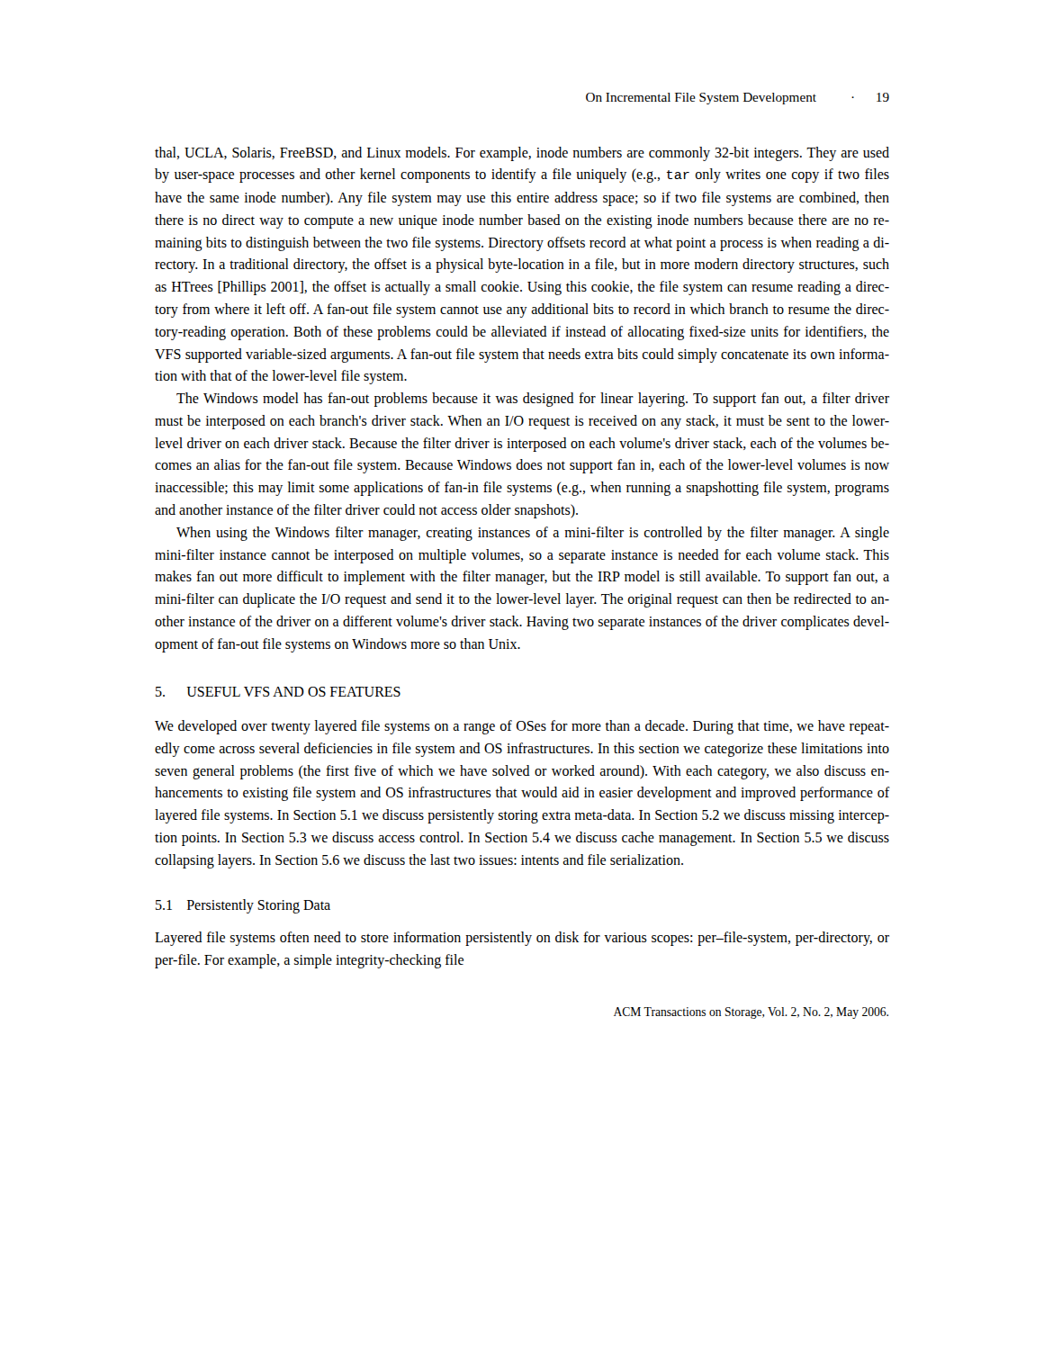On Incremental File System Development·19
thal, UCLA, Solaris, FreeBSD, and Linux models. For example, inode numbers are commonly 32-bit integers. They are used by user-space processes and other kernel components to identify a file uniquely (e.g., tar only writes one copy if two files have the same inode number). Any file system may use this entire address space; so if two file systems are combined, then there is no direct way to compute a new unique inode number based on the existing inode numbers because there are no remaining bits to distinguish between the two file systems. Directory offsets record at what point a process is when reading a directory. In a traditional directory, the offset is a physical byte-location in a file, but in more modern directory structures, such as HTrees [Phillips 2001], the offset is actually a small cookie. Using this cookie, the file system can resume reading a directory from where it left off. A fan-out file system cannot use any additional bits to record in which branch to resume the directory-reading operation. Both of these problems could be alleviated if instead of allocating fixed-size units for identifiers, the VFS supported variable-sized arguments. A fan-out file system that needs extra bits could simply concatenate its own information with that of the lower-level file system.
The Windows model has fan-out problems because it was designed for linear layering. To support fan out, a filter driver must be interposed on each branch's driver stack. When an I/O request is received on any stack, it must be sent to the lower-level driver on each driver stack. Because the filter driver is interposed on each volume's driver stack, each of the volumes becomes an alias for the fan-out file system. Because Windows does not support fan in, each of the lower-level volumes is now inaccessible; this may limit some applications of fan-in file systems (e.g., when running a snapshotting file system, programs and another instance of the filter driver could not access older snapshots).
When using the Windows filter manager, creating instances of a mini-filter is controlled by the filter manager. A single mini-filter instance cannot be interposed on multiple volumes, so a separate instance is needed for each volume stack. This makes fan out more difficult to implement with the filter manager, but the IRP model is still available. To support fan out, a mini-filter can duplicate the I/O request and send it to the lower-level layer. The original request can then be redirected to another instance of the driver on a different volume's driver stack. Having two separate instances of the driver complicates development of fan-out file systems on Windows more so than Unix.
5. USEFUL VFS AND OS FEATURES
We developed over twenty layered file systems on a range of OSes for more than a decade. During that time, we have repeatedly come across several deficiencies in file system and OS infrastructures. In this section we categorize these limitations into seven general problems (the first five of which we have solved or worked around). With each category, we also discuss enhancements to existing file system and OS infrastructures that would aid in easier development and improved performance of layered file systems. In Section 5.1 we discuss persistently storing extra meta-data. In Section 5.2 we discuss missing interception points. In Section 5.3 we discuss access control. In Section 5.4 we discuss cache management. In Section 5.5 we discuss collapsing layers. In Section 5.6 we discuss the last two issues: intents and file serialization.
5.1 Persistently Storing Data
Layered file systems often need to store information persistently on disk for various scopes: per–file-system, per-directory, or per-file. For example, a simple integrity-checking file
ACM Transactions on Storage, Vol. 2, No. 2, May 2006.